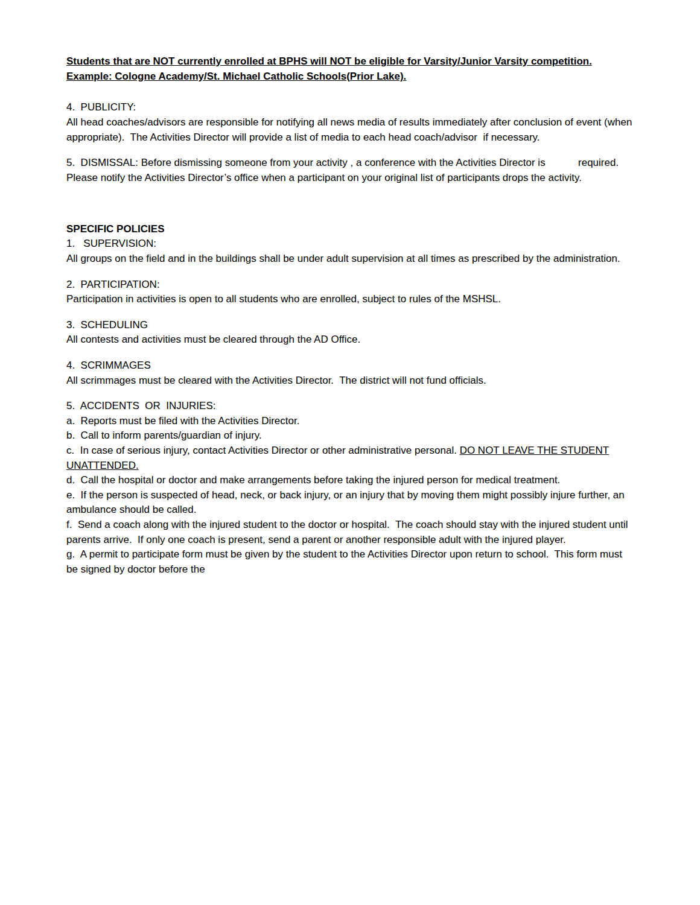Students that are NOT currently enrolled at BPHS will NOT be eligible for Varsity/Junior Varsity competition. Example: Cologne Academy/St. Michael Catholic Schools(Prior Lake).
4. PUBLICITY:
All head coaches/advisors are responsible for notifying all news media of results immediately after conclusion of event (when appropriate). The Activities Director will provide a list of media to each head coach/advisor if necessary.
5. DISMISSAL: Before dismissing someone from your activity , a conference with the Activities Director is required. Please notify the Activities Director’s office when a participant on your original list of participants drops the activity.
SPECIFIC POLICIES
1. SUPERVISION:
All groups on the field and in the buildings shall be under adult supervision at all times as prescribed by the administration.
2. PARTICIPATION:
Participation in activities is open to all students who are enrolled, subject to rules of the MSHSL.
3. SCHEDULING
All contests and activities must be cleared through the AD Office.
4. SCRIMMAGES
All scrimmages must be cleared with the Activities Director. The district will not fund officials.
5. ACCIDENTS OR INJURIES:
a. Reports must be filed with the Activities Director.
b. Call to inform parents/guardian of injury.
c. In case of serious injury, contact Activities Director or other administrative personal. DO NOT LEAVE THE STUDENT UNATTENDED.
d. Call the hospital or doctor and make arrangements before taking the injured person for medical treatment.
e. If the person is suspected of head, neck, or back injury, or an injury that by moving them might possibly injure further, an ambulance should be called.
f. Send a coach along with the injured student to the doctor or hospital. The coach should stay with the injured student until parents arrive. If only one coach is present, send a parent or another responsible adult with the injured player.
g. A permit to participate form must be given by the student to the Activities Director upon return to school. This form must be signed by doctor before the